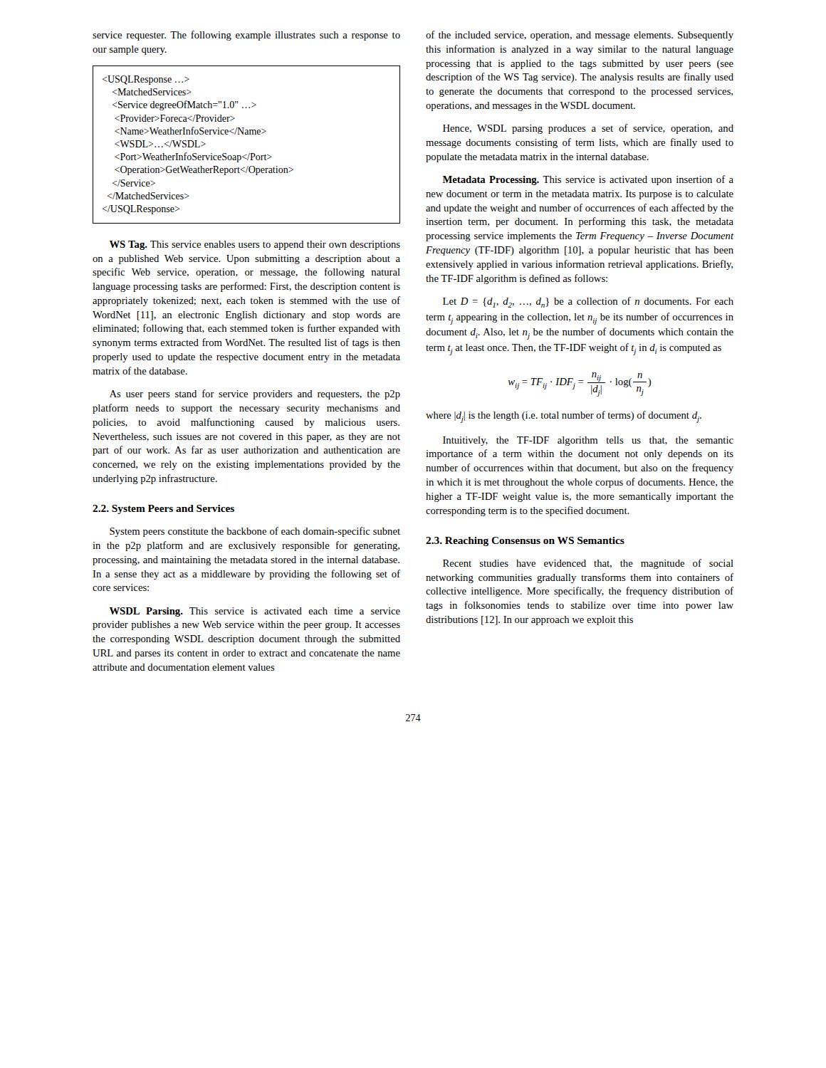service requester. The following example illustrates such a response to our sample query.
<USQLResponse …>
<MatchedServices>
<Service degreeOfMatch="1.0" …>
<Provider>Foreca</Provider>
<Name>WeatherInfoService</Name>
<WSDL>…</WSDL>
<Port>WeatherInfoServiceSoap</Port>
<Operation>GetWeatherReport</Operation>
</Service>
</MatchedServices>
</USQLResponse>
WS Tag. This service enables users to append their own descriptions on a published Web service. Upon submitting a description about a specific Web service, operation, or message, the following natural language processing tasks are performed: First, the description content is appropriately tokenized; next, each token is stemmed with the use of WordNet [11], an electronic English dictionary and stop words are eliminated; following that, each stemmed token is further expanded with synonym terms extracted from WordNet. The resulted list of tags is then properly used to update the respective document entry in the metadata matrix of the database.
As user peers stand for service providers and requesters, the p2p platform needs to support the necessary security mechanisms and policies, to avoid malfunctioning caused by malicious users. Nevertheless, such issues are not covered in this paper, as they are not part of our work. As far as user authorization and authentication are concerned, we rely on the existing implementations provided by the underlying p2p infrastructure.
2.2. System Peers and Services
System peers constitute the backbone of each domain-specific subnet in the p2p platform and are exclusively responsible for generating, processing, and maintaining the metadata stored in the internal database. In a sense they act as a middleware by providing the following set of core services:
WSDL Parsing. This service is activated each time a service provider publishes a new Web service within the peer group. It accesses the corresponding WSDL description document through the submitted URL and parses its content in order to extract and concatenate the name attribute and documentation element values
of the included service, operation, and message elements. Subsequently this information is analyzed in a way similar to the natural language processing that is applied to the tags submitted by user peers (see description of the WS Tag service). The analysis results are finally used to generate the documents that correspond to the processed services, operations, and messages in the WSDL document.
Hence, WSDL parsing produces a set of service, operation, and message documents consisting of term lists, which are finally used to populate the metadata matrix in the internal database.
Metadata Processing. This service is activated upon insertion of a new document or term in the metadata matrix. Its purpose is to calculate and update the weight and number of occurrences of each affected by the insertion term, per document. In performing this task, the metadata processing service implements the Term Frequency – Inverse Document Frequency (TF-IDF) algorithm [10], a popular heuristic that has been extensively applied in various information retrieval applications. Briefly, the TF-IDF algorithm is defined as follows:
Let D = {d1, d2, …, dn} be a collection of n documents. For each term tj appearing in the collection, let nij be its number of occurrences in document di. Also, let nj be the number of documents which contain the term tj at least once. Then, the TF-IDF weight of tj in di is computed as
wij = TFij · IDFj = nij|dj| · log(nnj)
where |dj| is the length (i.e. total number of terms) of document dj.
Intuitively, the TF-IDF algorithm tells us that, the semantic importance of a term within the document not only depends on its number of occurrences within that document, but also on the frequency in which it is met throughout the whole corpus of documents. Hence, the higher a TF-IDF weight value is, the more semantically important the corresponding term is to the specified document.
2.3. Reaching Consensus on WS Semantics
Recent studies have evidenced that, the magnitude of social networking communities gradually transforms them into containers of collective intelligence. More specifically, the frequency distribution of tags in folksonomies tends to stabilize over time into power law distributions [12]. In our approach we exploit this
274